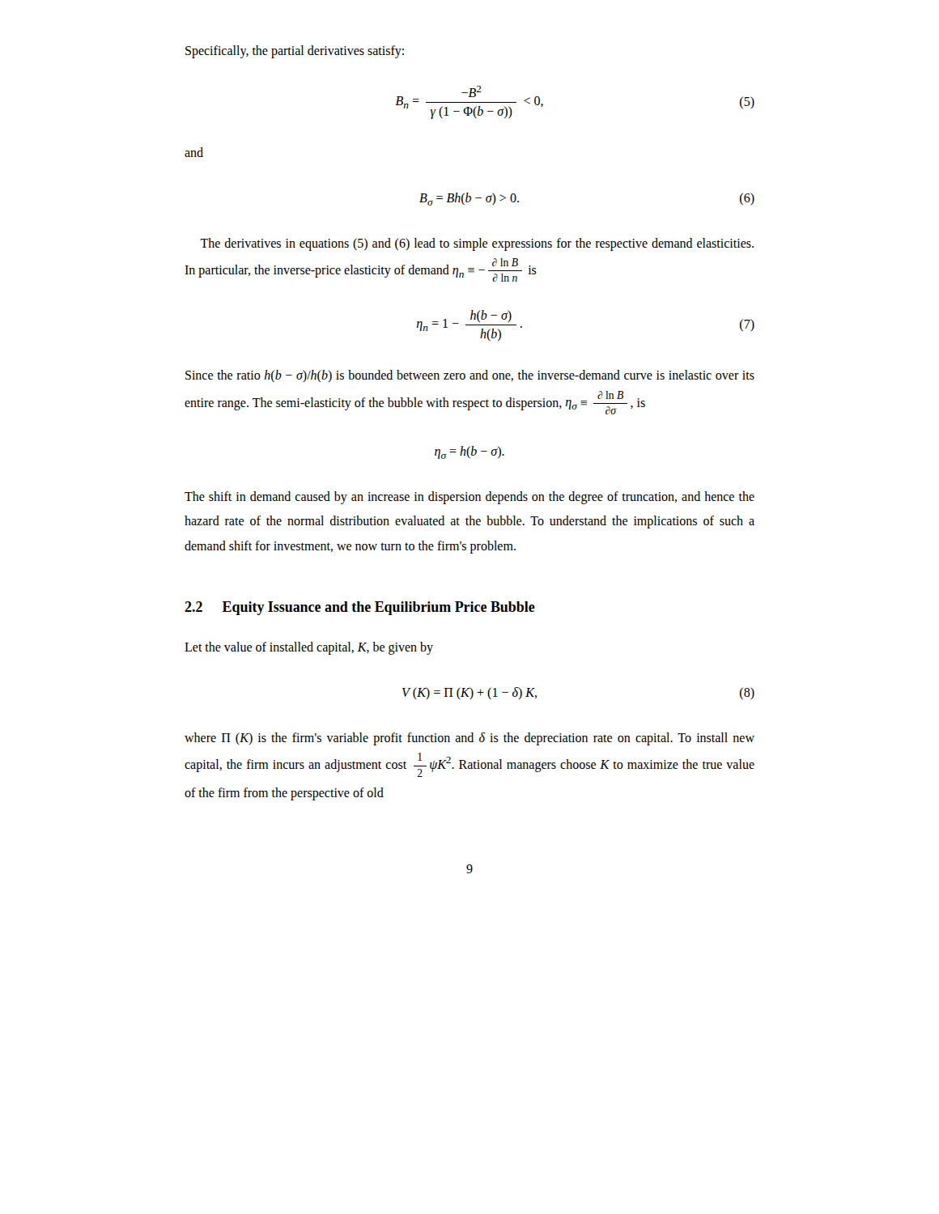Specifically, the partial derivatives satisfy:
Bn = −B2 γ (1 − Φ(b − σ)) < 0,
(5)
and
Bσ = Bh(b − σ) > 0.
(6)
The derivatives in equations (5) and (6) lead to simple expressions for the respective demand elasticities. In particular, the inverse-price elasticity of demand ηn ≡ −∂ ln B∂ ln n is
ηn = 1 − h(b − σ) h(b) .
(7)
Since the ratio h(b − σ)/h(b) is bounded between zero and one, the inverse-demand curve is inelastic over its entire range. The semi-elasticity of the bubble with respect to dispersion, ησ ≡ ∂ ln B∂σ, is
ησ = h(b − σ).
The shift in demand caused by an increase in dispersion depends on the degree of truncation, and hence the hazard rate of the normal distribution evaluated at the bubble. To understand the implications of such a demand shift for investment, we now turn to the firm's problem.
2.2 Equity Issuance and the Equilibrium Price Bubble
Let the value of installed capital, K, be given by
V (K) = Π (K) + (1 − δ) K,
(8)
where Π (K) is the firm's variable profit function and δ is the depreciation rate on capital. To install new capital, the firm incurs an adjustment cost 12 ψK2. Rational managers choose K to maximize the true value of the firm from the perspective of old
9